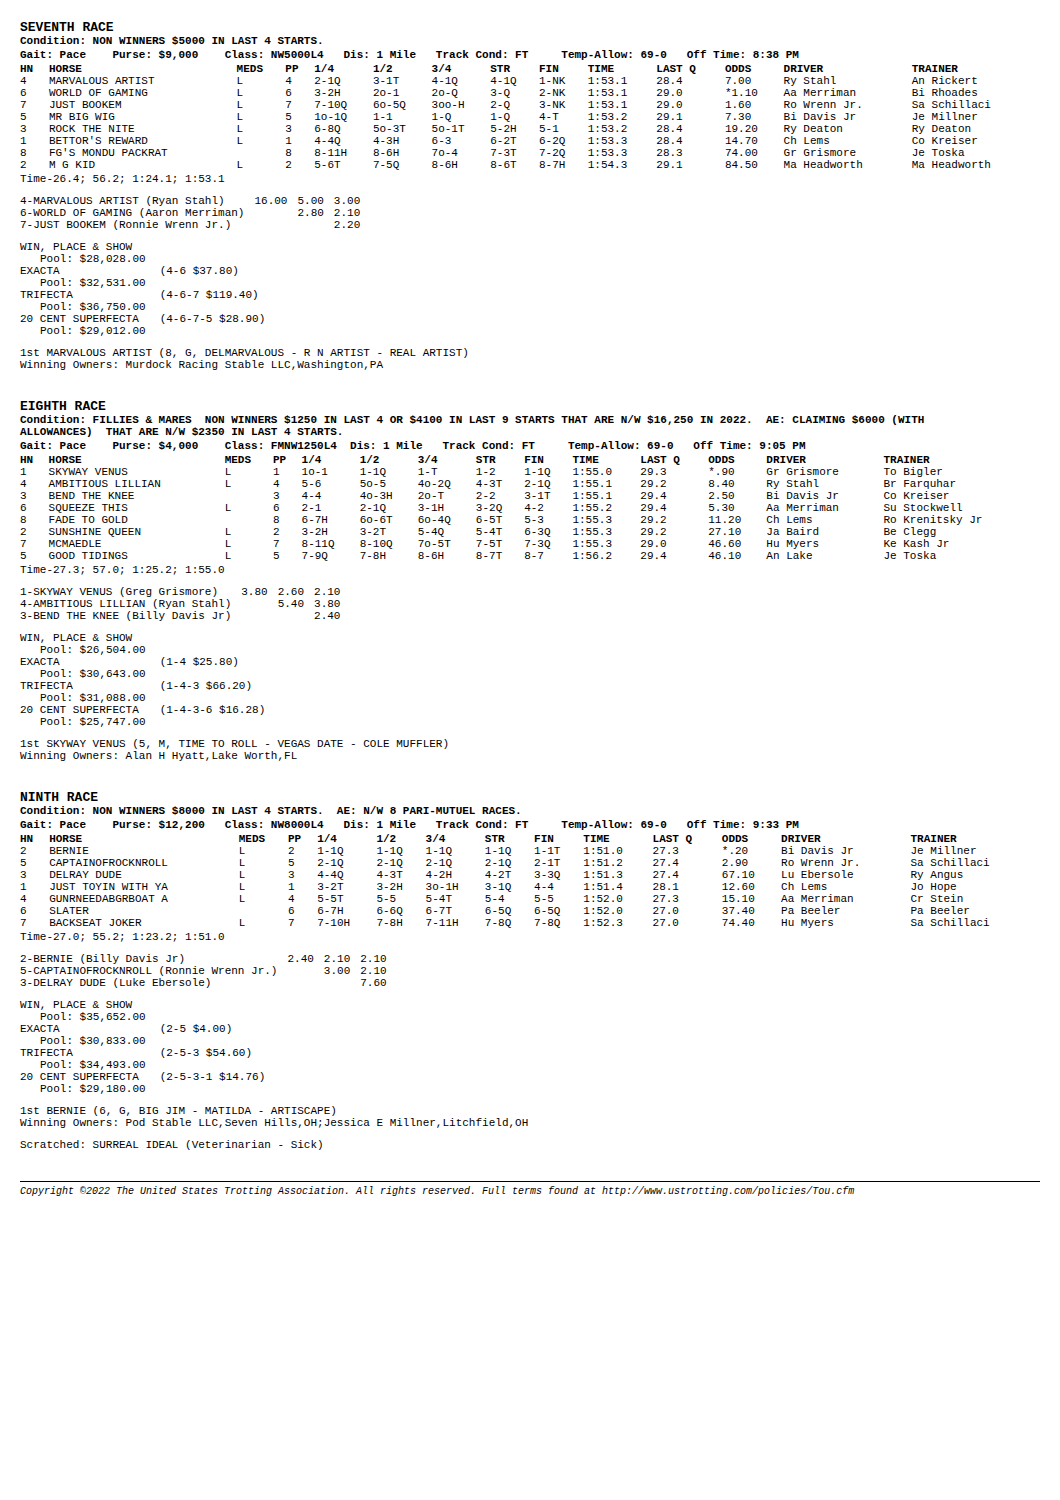SEVENTH RACE
Condition: NON WINNERS $5000 IN LAST 4 STARTS.
Gait: Pace Purse: $9,000 Class: NW5000L4 Dis: 1 Mile Track Cond: FT Temp-Allow: 69-0 Off Time: 8:38 PM
| HN | HORSE | MEDS | PP | 1/4 | 1/2 | 3/4 | STR | FIN | TIME | LAST Q | ODDS | DRIVER | TRAINER |
| --- | --- | --- | --- | --- | --- | --- | --- | --- | --- | --- | --- | --- | --- |
| 4 | MARVALOUS ARTIST | L | 4 | 2-1Q | 3-1T | 4-1Q | 4-1Q | 1-NK | 1:53.1 | 28.4 | 7.00 | Ry Stahl | An Rickert |
| 6 | WORLD OF GAMING | L | 6 | 3-2H | 2o-1 | 2o-Q | 3-Q | 2-NK | 1:53.1 | 29.0 | *1.10 | Aa Merriman | Bi Rhoades |
| 7 | JUST BOOKEM | L | 7 | 7-10Q | 6o-5Q | 3oo-H | 2-Q | 3-NK | 1:53.1 | 29.0 | 1.60 | Ro Wrenn Jr. | Sa Schillaci |
| 5 | MR BIG WIG | L | 5 | 1o-1Q | 1-1 | 1-Q | 1-Q | 4-T | 1:53.2 | 29.1 | 7.30 | Bi Davis Jr | Je Millner |
| 3 | ROCK THE NITE | L | 3 | 6-8Q | 5o-3T | 5o-1T | 5-2H | 5-1 | 1:53.2 | 28.4 | 19.20 | Ry Deaton | Ry Deaton |
| 1 | BETTOR'S REWARD | L | 1 | 4-4Q | 4-3H | 6-3 | 6-2T | 6-2Q | 1:53.3 | 28.4 | 14.70 | Ch Lems | Co Kreiser |
| 8 | FG'S MONDU PACKRAT | | 8 | 8-11H | 8-6H | 7o-4 | 7-3T | 7-2Q | 1:53.3 | 28.3 | 74.00 | Gr Grismore | Je Toska |
| 2 | M G KID | L | 2 | 5-6T | 7-5Q | 8-6H | 8-6T | 8-7H | 1:54.3 | 29.1 | 84.50 | Ma Headworth | Ma Headworth |
Time-26.4; 56.2; 1:24.1; 1:53.1
| 4-MARVALOUS ARTIST (Ryan Stahl) | 16.00 | 5.00 | 3.00 |
| 6-WORLD OF GAMING (Aaron Merriman) | | 2.80 | 2.10 |
| 7-JUST BOOKEM (Ronnie Wrenn Jr.) | | | 2.20 |
| WIN, PLACE & SHOW Pool: $28,028.00 |
| EXACTA Pool: $32,531.00 | (4-6 $37.80) |
| TRIFECTA Pool: $36,750.00 | (4-6-7 $119.40) |
| 20 CENT SUPERFECTA Pool: $29,012.00 | (4-6-7-5 $28.90) |
1st MARVALOUS ARTIST (8, G, DELMARVALOUS - R N ARTIST - REAL ARTIST)
Winning Owners: Murdock Racing Stable LLC,Washington,PA
EIGHTH RACE
Condition: FILLIES & MARES NON WINNERS $1250 IN LAST 4 OR $4100 IN LAST 9 STARTS THAT ARE N/W $16,250 IN 2022. AE: CLAIMING $6000 (WITH ALLOWANCES) THAT ARE N/W $2350 IN LAST 4 STARTS.
Gait: Pace Purse: $4,000 Class: FMNW1250L4 Dis: 1 Mile Track Cond: FT Temp-Allow: 69-0 Off Time: 9:05 PM
| HN | HORSE | MEDS | PP | 1/4 | 1/2 | 3/4 | STR | FIN | TIME | LAST Q | ODDS | DRIVER | TRAINER |
| --- | --- | --- | --- | --- | --- | --- | --- | --- | --- | --- | --- | --- | --- |
| 1 | SKYWAY VENUS | L | 1 | 1o-1 | 1-1Q | 1-T | 1-2 | 1-1Q | 1:55.0 | 29.3 | *.90 | Gr Grismore | To Bigler |
| 4 | AMBITIOUS LILLIAN | L | 4 | 5-6 | 5o-5 | 4o-2Q | 4-3T | 2-1Q | 1:55.1 | 29.2 | 8.40 | Ry Stahl | Br Farquhar |
| 3 | BEND THE KNEE | | 3 | 4-4 | 4o-3H | 2o-T | 2-2 | 3-1T | 1:55.1 | 29.4 | 2.50 | Bi Davis Jr | Co Kreiser |
| 6 | SQUEEZE THIS | L | 6 | 2-1 | 2-1Q | 3-1H | 3-2Q | 4-2 | 1:55.2 | 29.4 | 5.30 | Aa Merriman | Su Stockwell |
| 8 | FADE TO GOLD | | 8 | 6-7H | 6o-6T | 6o-4Q | 6-5T | 5-3 | 1:55.3 | 29.2 | 11.20 | Ch Lems | Ro Krenitsky Jr |
| 2 | SUNSHINE QUEEN | L | 2 | 3-2H | 3-2T | 5-4Q | 5-4T | 6-3Q | 1:55.3 | 29.2 | 27.10 | Ja Baird | Be Clegg |
| 7 | MCMAEDLE | L | 7 | 8-11Q | 8-10Q | 7o-5T | 7-5T | 7-3Q | 1:55.3 | 29.0 | 46.60 | Hu Myers | Ke Kash Jr |
| 5 | GOOD TIDINGS | L | 5 | 7-9Q | 7-8H | 8-6H | 8-7T | 8-7 | 1:56.2 | 29.4 | 46.10 | An Lake | Je Toska |
Time-27.3; 57.0; 1:25.2; 1:55.0
| 1-SKYWAY VENUS (Greg Grismore) | 3.80 | 2.60 | 2.10 |
| 4-AMBITIOUS LILLIAN (Ryan Stahl) | | 5.40 | 3.80 |
| 3-BEND THE KNEE (Billy Davis Jr) | | | 2.40 |
| WIN, PLACE & SHOW Pool: $26,504.00 |
| EXACTA Pool: $30,643.00 | (1-4 $25.80) |
| TRIFECTA Pool: $31,088.00 | (1-4-3 $66.20) |
| 20 CENT SUPERFECTA Pool: $25,747.00 | (1-4-3-6 $16.28) |
1st SKYWAY VENUS (5, M, TIME TO ROLL - VEGAS DATE - COLE MUFFLER)
Winning Owners: Alan H Hyatt,Lake Worth,FL
NINTH RACE
Condition: NON WINNERS $8000 IN LAST 4 STARTS. AE: N/W 8 PARI-MUTUEL RACES.
Gait: Pace Purse: $12,200 Class: NW8000L4 Dis: 1 Mile Track Cond: FT Temp-Allow: 69-0 Off Time: 9:33 PM
| HN | HORSE | MEDS | PP | 1/4 | 1/2 | 3/4 | STR | FIN | TIME | LAST Q | ODDS | DRIVER | TRAINER |
| --- | --- | --- | --- | --- | --- | --- | --- | --- | --- | --- | --- | --- | --- |
| 2 | BERNIE | L | 2 | 1-1Q | 1-1Q | 1-1Q | 1-1Q | 1-1T | 1:51.0 | 27.3 | *.20 | Bi Davis Jr | Je Millner |
| 5 | CAPTAINOFROCKNROLL | L | 5 | 2-1Q | 2-1Q | 2-1Q | 2-1Q | 2-1T | 1:51.2 | 27.4 | 2.90 | Ro Wrenn Jr. | Sa Schillaci |
| 3 | DELRAY DUDE | L | 3 | 4-4Q | 4-3T | 4-2H | 4-2T | 3-3Q | 1:51.3 | 27.4 | 67.10 | Lu Ebersole | Ry Angus |
| 1 | JUST TOYIN WITH YA | L | 1 | 3-2T | 3-2H | 3o-1H | 3-1Q | 4-4 | 1:51.4 | 28.1 | 12.60 | Ch Lems | Jo Hope |
| 4 | GUNRNEEDABGRBOAT A | L | 4 | 5-5T | 5-5 | 5-4T | 5-4 | 5-5 | 1:52.0 | 27.3 | 15.10 | Aa Merriman | Cr Stein |
| 6 | SLATER | | 6 | 6-7H | 6-6Q | 6-7T | 6-5Q | 6-5Q | 1:52.0 | 27.0 | 37.40 | Pa Beeler | Pa Beeler |
| 7 | BACKSEAT JOKER | L | 7 | 7-10H | 7-8H | 7-11H | 7-8Q | 7-8Q | 1:52.3 | 27.0 | 74.40 | Hu Myers | Sa Schillaci |
Time-27.0; 55.2; 1:23.2; 1:51.0
| 2-BERNIE (Billy Davis Jr) | 2.40 | 2.10 | 2.10 |
| 5-CAPTAINOFROCKNROLL (Ronnie Wrenn Jr.) | | 3.00 | 2.10 |
| 3-DELRAY DUDE (Luke Ebersole) | | | 7.60 |
| WIN, PLACE & SHOW Pool: $35,652.00 |
| EXACTA Pool: $30,833.00 | (2-5 $4.00) |
| TRIFECTA Pool: $34,493.00 | (2-5-3 $54.60) |
| 20 CENT SUPERFECTA Pool: $29,180.00 | (2-5-3-1 $14.76) |
1st BERNIE (6, G, BIG JIM - MATILDA - ARTISCAPE)
Winning Owners: Pod Stable LLC,Seven Hills,OH;Jessica E Millner,Litchfield,OH
Scratched: SURREAL IDEAL (Veterinarian - Sick)
Copyright ©2022 The United States Trotting Association. All rights reserved. Full terms found at http://www.ustrotting.com/policies/Tou.cfm